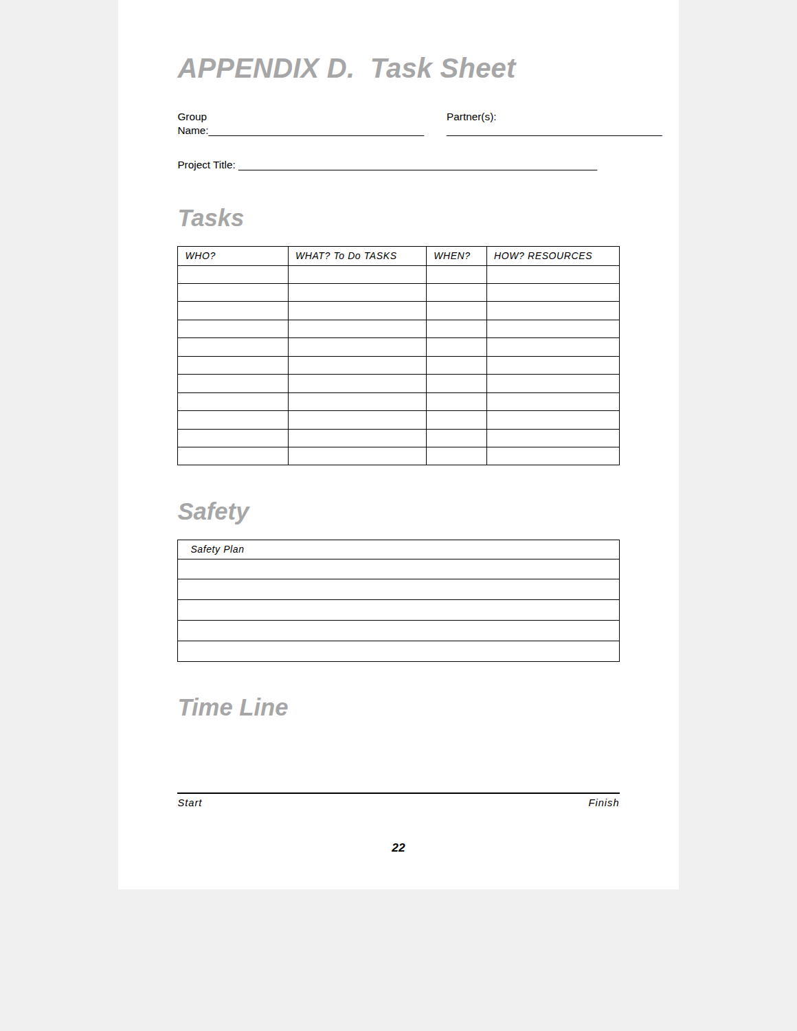APPENDIX D. Task Sheet
Group Name:_______________________________________ Partner(s): _______________________________________
Project Title: _________________________________________________________________
Tasks
| WHO? | WHAT? To Do TASKS | WHEN? | HOW? RESOURCES |
| --- | --- | --- | --- |
Safety
| Safety Plan |
| --- |
Time Line
Start Finish
22